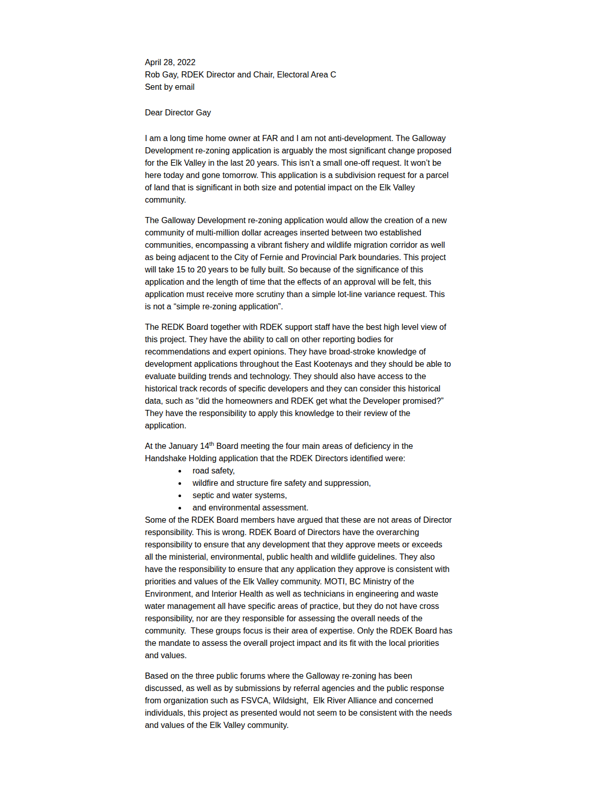April 28, 2022
Rob Gay, RDEK Director and Chair, Electoral Area C
Sent by email
Dear Director Gay
I am a long time home owner at FAR and I am not anti-development. The Galloway Development re-zoning application is arguably the most significant change proposed for the Elk Valley in the last 20 years. This isn’t a small one-off request. It won’t be here today and gone tomorrow. This application is a subdivision request for a parcel of land that is significant in both size and potential impact on the Elk Valley community.
The Galloway Development re-zoning application would allow the creation of a new community of multi-million dollar acreages inserted between two established communities, encompassing a vibrant fishery and wildlife migration corridor as well as being adjacent to the City of Fernie and Provincial Park boundaries. This project will take 15 to 20 years to be fully built. So because of the significance of this application and the length of time that the effects of an approval will be felt, this application must receive more scrutiny than a simple lot-line variance request. This is not a “simple re-zoning application”.
The REDK Board together with RDEK support staff have the best high level view of this project. They have the ability to call on other reporting bodies for recommendations and expert opinions. They have broad-stroke knowledge of development applications throughout the East Kootenays and they should be able to evaluate building trends and technology. They should also have access to the historical track records of specific developers and they can consider this historical data, such as “did the homeowners and RDEK get what the Developer promised?” They have the responsibility to apply this knowledge to their review of the application.
At the January 14th Board meeting the four main areas of deficiency in the Handshake Holding application that the RDEK Directors identified were:
road safety,
wildfire and structure fire safety and suppression,
septic and water systems,
and environmental assessment.
Some of the RDEK Board members have argued that these are not areas of Director responsibility. This is wrong. RDEK Board of Directors have the overarching responsibility to ensure that any development that they approve meets or exceeds all the ministerial, environmental, public health and wildlife guidelines. They also have the responsibility to ensure that any application they approve is consistent with priorities and values of the Elk Valley community. MOTI, BC Ministry of the Environment, and Interior Health as well as technicians in engineering and waste water management all have specific areas of practice, but they do not have cross responsibility, nor are they responsible for assessing the overall needs of the community. These groups focus is their area of expertise. Only the RDEK Board has the mandate to assess the overall project impact and its fit with the local priorities and values.
Based on the three public forums where the Galloway re-zoning has been discussed, as well as by submissions by referral agencies and the public response from organization such as FSVCA, Wildsight, Elk River Alliance and concerned individuals, this project as presented would not seem to be consistent with the needs and values of the Elk Valley community.